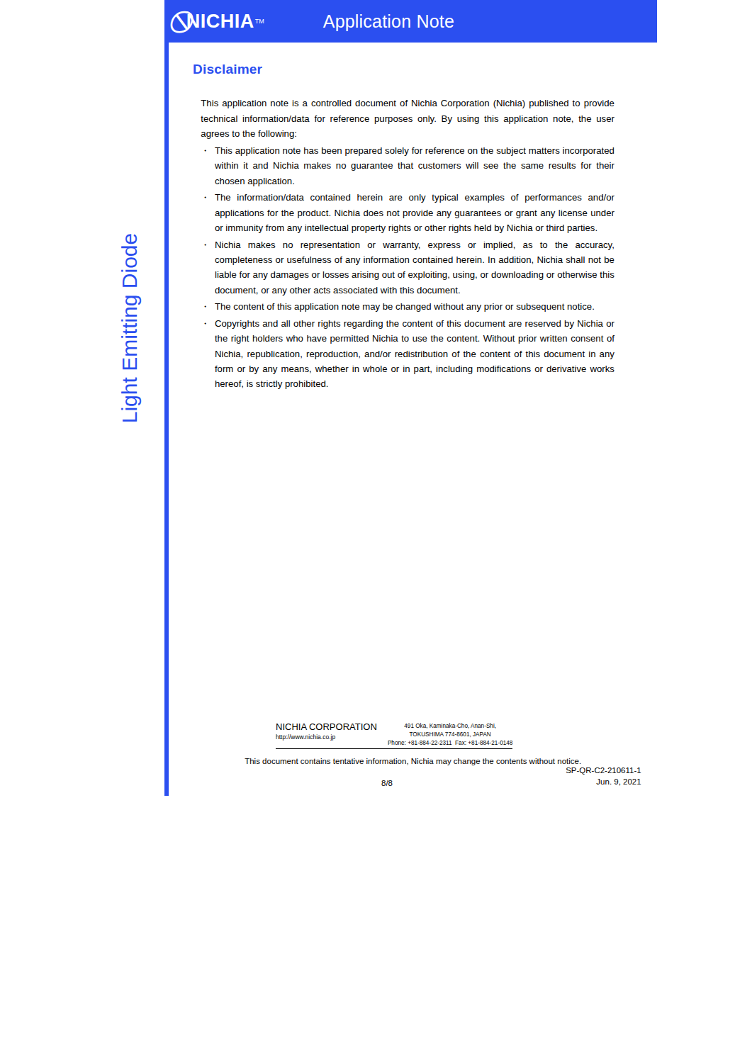Light Emitting Diode
⃠NICHIA TM
Application Note
Disclaimer
This application note is a controlled document of Nichia Corporation (Nichia) published to provide technical information/data for reference purposes only. By using this application note, the user agrees to the following:
This application note has been prepared solely for reference on the subject matters incorporated within it and Nichia makes no guarantee that customers will see the same results for their chosen application.
The information/data contained herein are only typical examples of performances and/or applications for the product. Nichia does not provide any guarantees or grant any license under or immunity from any intellectual property rights or other rights held by Nichia or third parties.
Nichia makes no representation or warranty, express or implied, as to the accuracy, completeness or usefulness of any information contained herein. In addition, Nichia shall not be liable for any damages or losses arising out of exploiting, using, or downloading or otherwise this document, or any other acts associated with this document.
The content of this application note may be changed without any prior or subsequent notice.
Copyrights and all other rights regarding the content of this document are reserved by Nichia or the right holders who have permitted Nichia to use the content. Without prior written consent of Nichia, republication, reproduction, and/or redistribution of the content of this document in any form or by any means, whether in whole or in part, including modifications or derivative works hereof, is strictly prohibited.
NICHIA CORPORATION http://www.nichia.co.jp
491 Oka, Kaminaka-Cho, Anan-Shi,
TOKUSHIMA 774-8601, JAPAN
Phone: +81-884-22-2311 Fax: +81-884-21-0148
This document contains tentative information, Nichia may change the contents without notice.
8/8
SP-QR-C2-210611-1
Jun. 9, 2021